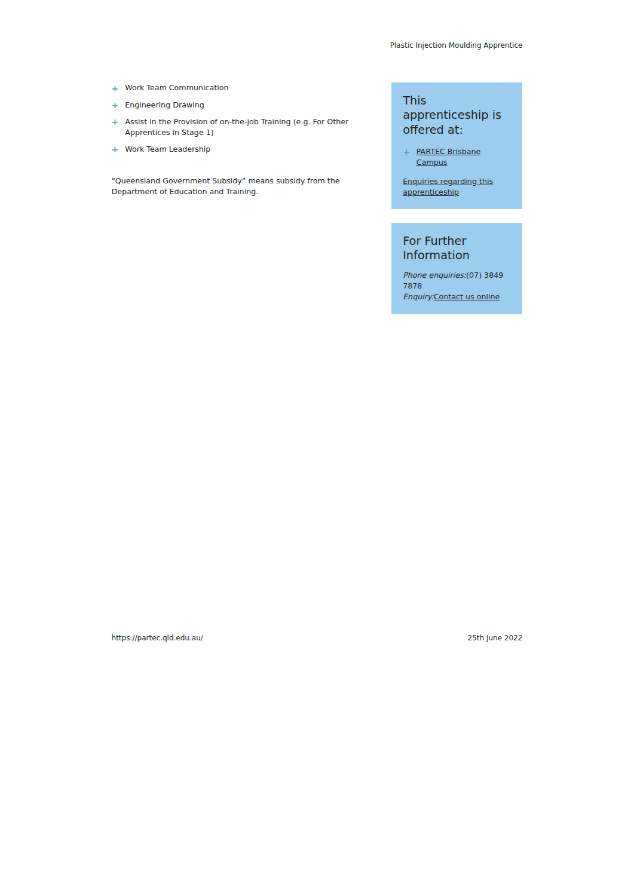Plastic Injection Moulding Apprentice
Work Team Communication
Engineering Drawing
Assist in the Provision of on-the-job Training (e.g. For Other Apprentices in Stage 1)
Work Team Leadership
“Queensland Government Subsidy” means subsidy from the Department of Education and Training.
This apprenticeship is offered at:
PARTEC Brisbane Campus
Enquiries regarding this apprenticeship
For Further Information
Phone enquiries:(07) 3849 7878
Enquiry: Contact us online
https://partec.qld.edu.au/
25th June 2022